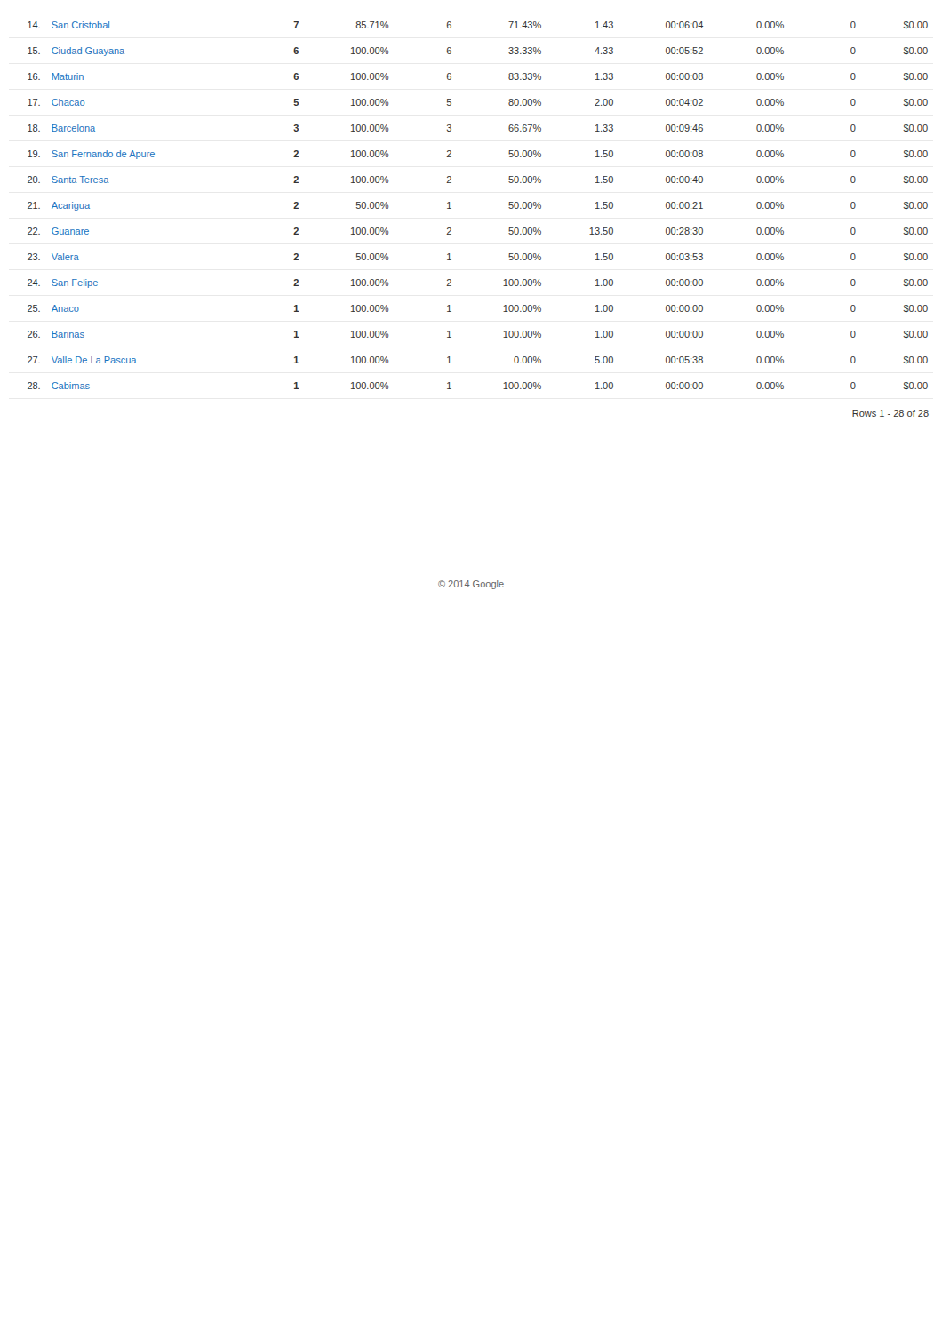| 14. | San Cristobal | 7 | 85.71% | 6 | 71.43% | 1.43 | 00:06:04 | 0.00% | 0 | $0.00 |
| 15. | Ciudad Guayana | 6 | 100.00% | 6 | 33.33% | 4.33 | 00:05:52 | 0.00% | 0 | $0.00 |
| 16. | Maturin | 6 | 100.00% | 6 | 83.33% | 1.33 | 00:00:08 | 0.00% | 0 | $0.00 |
| 17. | Chacao | 5 | 100.00% | 5 | 80.00% | 2.00 | 00:04:02 | 0.00% | 0 | $0.00 |
| 18. | Barcelona | 3 | 100.00% | 3 | 66.67% | 1.33 | 00:09:46 | 0.00% | 0 | $0.00 |
| 19. | San Fernando de Apure | 2 | 100.00% | 2 | 50.00% | 1.50 | 00:00:08 | 0.00% | 0 | $0.00 |
| 20. | Santa Teresa | 2 | 100.00% | 2 | 50.00% | 1.50 | 00:00:40 | 0.00% | 0 | $0.00 |
| 21. | Acarigua | 2 | 50.00% | 1 | 50.00% | 1.50 | 00:00:21 | 0.00% | 0 | $0.00 |
| 22. | Guanare | 2 | 100.00% | 2 | 50.00% | 13.50 | 00:28:30 | 0.00% | 0 | $0.00 |
| 23. | Valera | 2 | 50.00% | 1 | 50.00% | 1.50 | 00:03:53 | 0.00% | 0 | $0.00 |
| 24. | San Felipe | 2 | 100.00% | 2 | 100.00% | 1.00 | 00:00:00 | 0.00% | 0 | $0.00 |
| 25. | Anaco | 1 | 100.00% | 1 | 100.00% | 1.00 | 00:00:00 | 0.00% | 0 | $0.00 |
| 26. | Barinas | 1 | 100.00% | 1 | 100.00% | 1.00 | 00:00:00 | 0.00% | 0 | $0.00 |
| 27. | Valle De La Pascua | 1 | 100.00% | 1 | 0.00% | 5.00 | 00:05:38 | 0.00% | 0 | $0.00 |
| 28. | Cabimas | 1 | 100.00% | 1 | 100.00% | 1.00 | 00:00:00 | 0.00% | 0 | $0.00 |
Rows 1 - 28 of 28
© 2014 Google